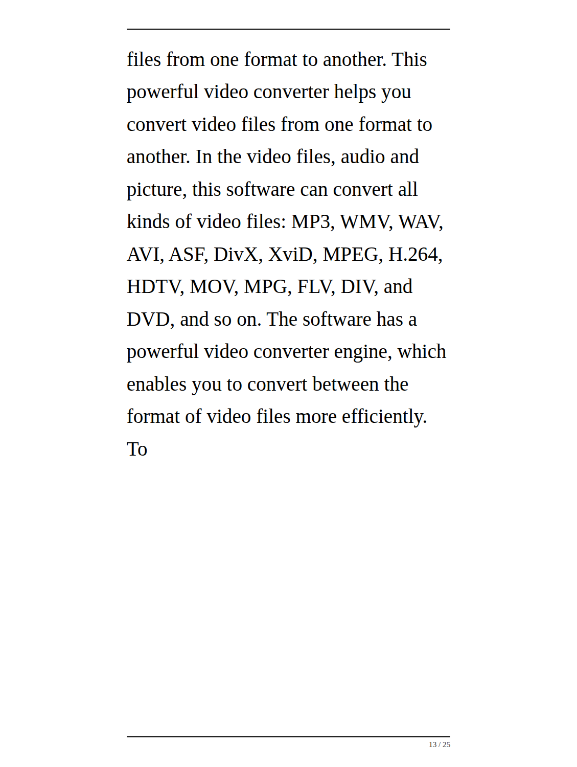files from one format to another. This powerful video converter helps you convert video files from one format to another. In the video files, audio and picture, this software can convert all kinds of video files: MP3, WMV, WAV, AVI, ASF, DivX, XviD, MPEG, H.264, HDTV, MOV, MPG, FLV, DIV, and DVD, and so on. The software has a powerful video converter engine, which enables you to convert between the format of video files more efficiently. To
13 / 25